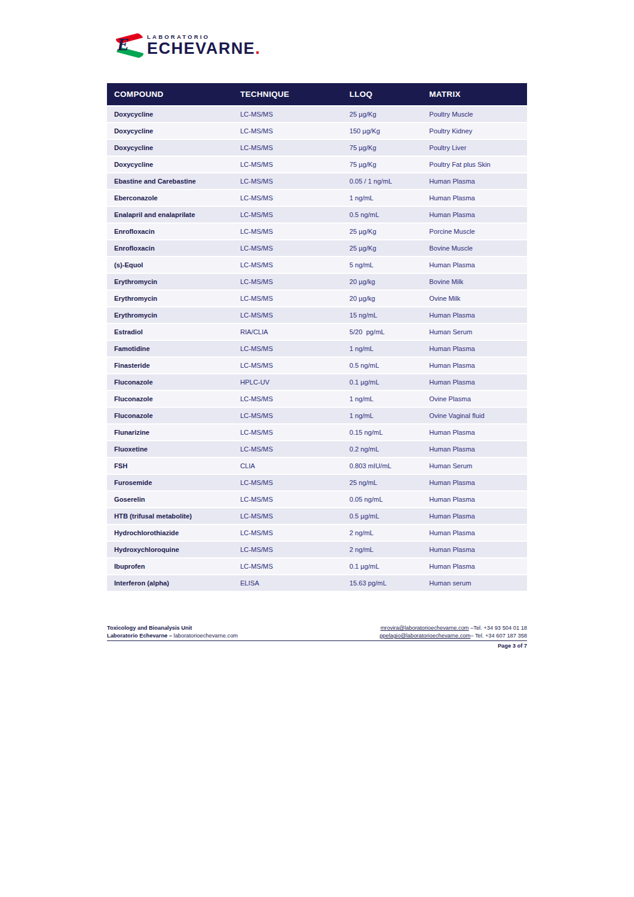E
LABORATORIO ECHEVARNE.
| COMPOUND | TECHNIQUE | LLOQ | MATRIX |
| --- | --- | --- | --- |
| Doxycycline | LC-MS/MS | 25 µg/Kg | Poultry Muscle |
| Doxycycline | LC-MS/MS | 150 µg/Kg | Poultry Kidney |
| Doxycycline | LC-MS/MS | 75 µg/Kg | Poultry Liver |
| Doxycycline | LC-MS/MS | 75 µg/Kg | Poultry Fat plus Skin |
| Ebastine and Carebastine | LC-MS/MS | 0.05 / 1 ng/mL | Human Plasma |
| Eberconazole | LC-MS/MS | 1 ng/mL | Human Plasma |
| Enalapril and enalaprilate | LC-MS/MS | 0.5 ng/mL | Human Plasma |
| Enrofloxacin | LC-MS/MS | 25 µg/Kg | Porcine Muscle |
| Enrofloxacin | LC-MS/MS | 25 µg/Kg | Bovine Muscle |
| (s)-Equol | LC-MS/MS | 5 ng/mL | Human Plasma |
| Erythromycin | LC-MS/MS | 20 µg/kg | Bovine Milk |
| Erythromycin | LC-MS/MS | 20 µg/kg | Ovine Milk |
| Erythromycin | LC-MS/MS | 15 ng/mL | Human Plasma |
| Estradiol | RIA/CLIA | 5/20 pg/mL | Human Serum |
| Famotidine | LC-MS/MS | 1 ng/mL | Human Plasma |
| Finasteride | LC-MS/MS | 0.5 ng/mL | Human Plasma |
| Fluconazole | HPLC-UV | 0.1 µg/mL | Human Plasma |
| Fluconazole | LC-MS/MS | 1 ng/mL | Ovine Plasma |
| Fluconazole | LC-MS/MS | 1 ng/mL | Ovine Vaginal fluid |
| Flunarizine | LC-MS/MS | 0.15 ng/mL | Human Plasma |
| Fluoxetine | LC-MS/MS | 0.2 ng/mL | Human Plasma |
| FSH | CLIA | 0.803 mIU/mL | Human Serum |
| Furosemide | LC-MS/MS | 25 ng/mL | Human Plasma |
| Goserelin | LC-MS/MS | 0.05 ng/mL | Human Plasma |
| HTB (trifusal metabolite) | LC-MS/MS | 0.5 µg/mL | Human Plasma |
| Hydrochlorothiazide | LC-MS/MS | 2 ng/mL | Human Plasma |
| Hydroxychloroquine | LC-MS/MS | 2 ng/mL | Human Plasma |
| Ibuprofen | LC-MS/MS | 0.1 µg/mL | Human Plasma |
| Interferon (alpha) | ELISA | 15.63 pg/mL | Human serum |
Toxicology and Bioanalysis Unit
Laboratorio Echevarne – laboratorioechevarne.com
mrovira@laboratorioechevarne.com –Tel. +34 93 504 01 18
ppelagio@laboratorioechevarne.com– Tel. +34 607 187 358
Page 3 of 7